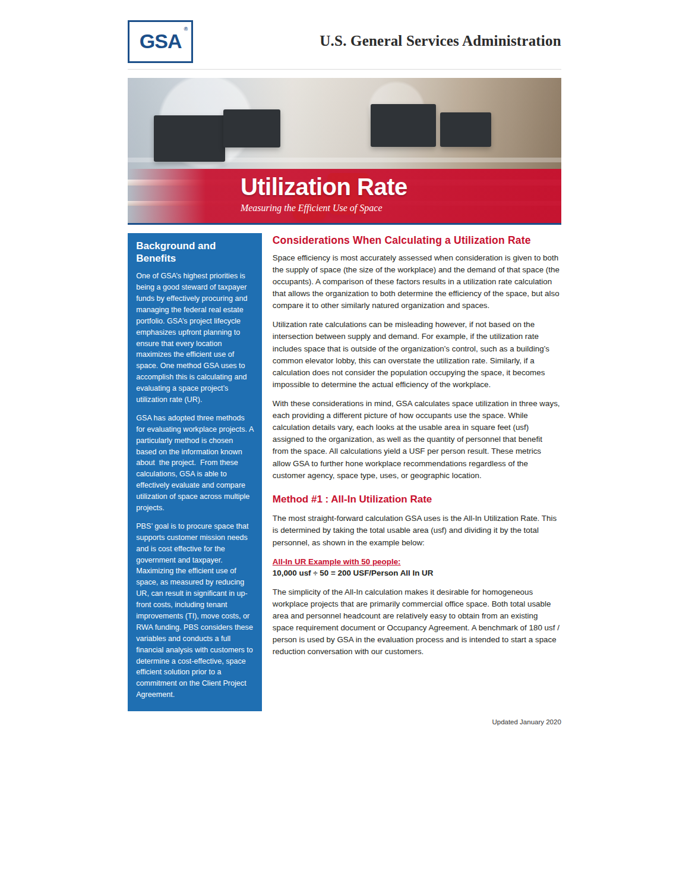GSA®
U.S. General Services Administration
Utilization Rate
Measuring the Efficient Use of Space
Background and Benefits
One of GSA’s highest priorities is being a good steward of taxpayer funds by effectively procuring and managing the federal real estate portfolio. GSA’s project lifecycle emphasizes upfront planning to ensure that every location maximizes the efficient use of space. One method GSA uses to accomplish this is calculating and evaluating a space project’s utilization rate (UR).
GSA has adopted three methods for evaluating workplace projects. A particularly method is chosen based on the information known about the project. From these calculations, GSA is able to effectively evaluate and compare utilization of space across multiple projects.
PBS’ goal is to procure space that supports customer mission needs and is cost effective for the government and taxpayer. Maximizing the efficient use of space, as measured by reducing UR, can result in significant in up-front costs, including tenant improvements (TI), move costs, or RWA funding. PBS considers these variables and conducts a full financial analysis with customers to determine a cost-effective, space efficient solution prior to a commitment on the Client Project Agreement.
Considerations When Calculating a Utilization Rate
Space efficiency is most accurately assessed when consideration is given to both the supply of space (the size of the workplace) and the demand of that space (the occupants). A comparison of these factors results in a utilization rate calculation that allows the organization to both determine the efficiency of the space, but also compare it to other similarly natured organization and spaces.
Utilization rate calculations can be misleading however, if not based on the intersection between supply and demand. For example, if the utilization rate includes space that is outside of the organization’s control, such as a building’s common elevator lobby, this can overstate the utilization rate. Similarly, if a calculation does not consider the population occupying the space, it becomes impossible to determine the actual efficiency of the workplace.
With these considerations in mind, GSA calculates space utilization in three ways, each providing a different picture of how occupants use the space. While calculation details vary, each looks at the usable area in square feet (usf) assigned to the organization, as well as the quantity of personnel that benefit from the space. All calculations yield a USF per person result. These metrics allow GSA to further hone workplace recommendations regardless of the customer agency, space type, uses, or geographic location.
Method #1 : All-In Utilization Rate
The most straight-forward calculation GSA uses is the All-In Utilization Rate. This is determined by taking the total usable area (usf) and dividing it by the total personnel, as shown in the example below:
All-In UR Example with 50 people: 10,000 usf ÷ 50 = 200 USF/Person All In UR
The simplicity of the All-In calculation makes it desirable for homogeneous workplace projects that are primarily commercial office space. Both total usable area and personnel headcount are relatively easy to obtain from an existing space requirement document or Occupancy Agreement. A benchmark of 180 usf / person is used by GSA in the evaluation process and is intended to start a space reduction conversation with our customers.
Updated January 2020